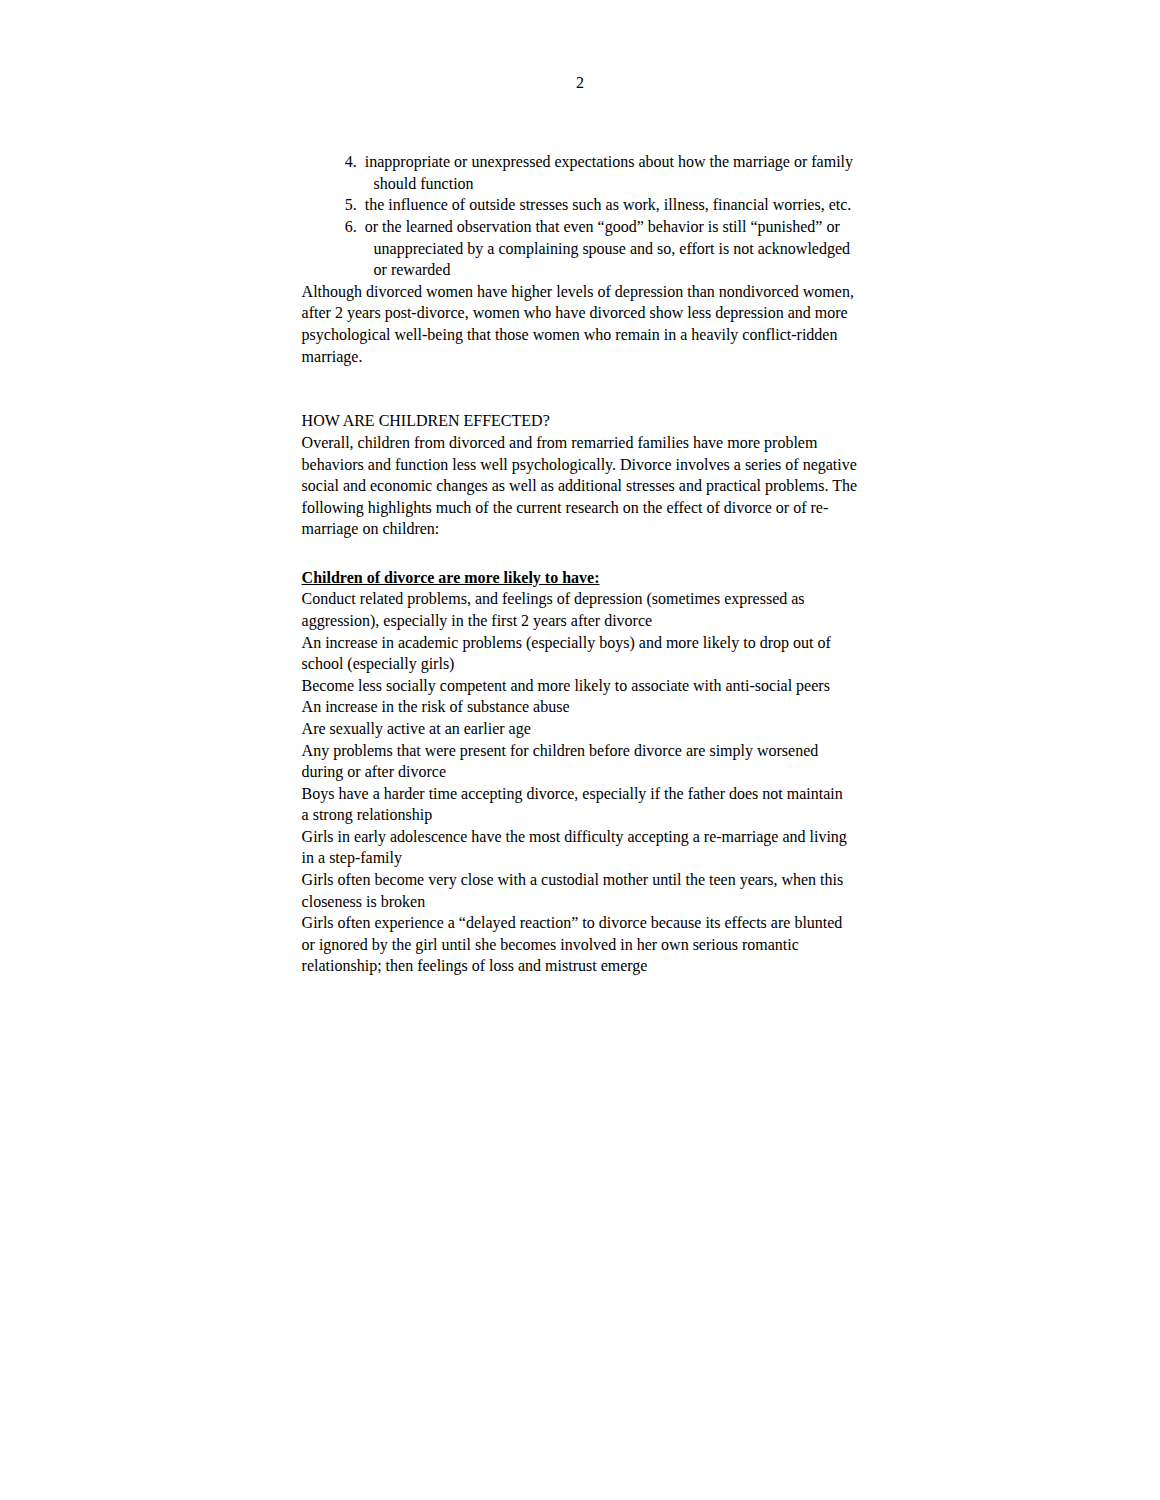2
4. inappropriate or unexpressed expectations about how the marriage or family should function
5. the influence of outside stresses such as work, illness, financial worries, etc.
6. or the learned observation that even “good” behavior is still “punished” or unappreciated by a complaining spouse and so, effort is not acknowledged or rewarded
Although divorced women have higher levels of depression than nondivorced women, after 2 years post-divorce, women who have divorced show less depression and more psychological well-being that those women who remain in a heavily conflict-ridden marriage.
How are children effected?
Overall, children from divorced and from remarried families have more problem behaviors and function less well psychologically. Divorce involves a series of negative social and economic changes as well as additional stresses and practical problems. The following highlights much of the current research on the effect of divorce or of re-marriage on children:
Children of divorce are more likely to have:
Conduct related problems, and feelings of depression (sometimes expressed as aggression), especially in the first 2 years after divorce
An increase in academic problems (especially boys) and more likely to drop out of school (especially girls)
Become less socially competent and more likely to associate with anti-social peers
An increase in the risk of substance abuse
Are sexually active at an earlier age
Any problems that were present for children before divorce are simply worsened during or after divorce
Boys have a harder time accepting divorce, especially if the father does not maintain
a strong relationship
Girls in early adolescence have the most difficulty accepting a re-marriage and living in a step-family
Girls often become very close with a custodial mother until the teen years, when this
closeness is broken
Girls often experience a “delayed reaction” to divorce because its effects are blunted
or ignored by the girl until she becomes involved in her own serious romantic relationship; then feelings of loss and mistrust emerge